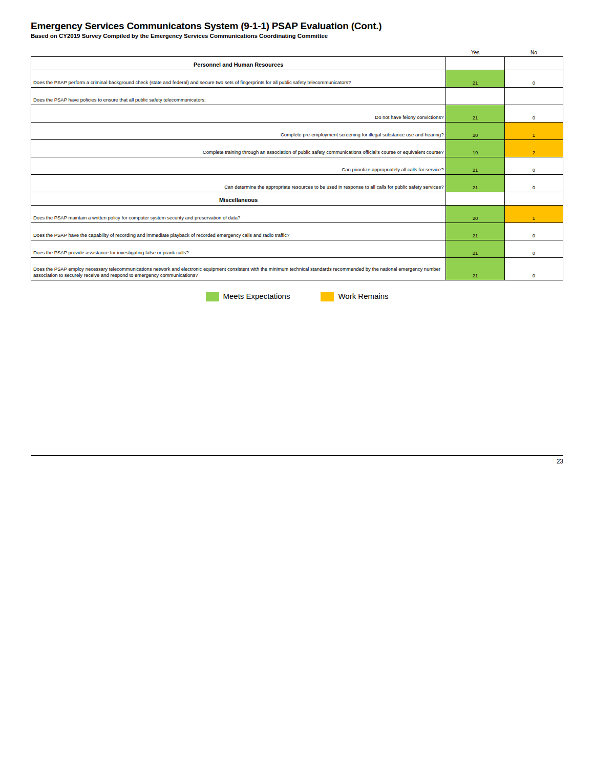Emergency Services Communicatons System (9-1-1) PSAP Evaluation (Cont.)
Based on CY2019 Survey Compiled by the Emergency Services Communications Coordinating Committee
| | Yes | No |
| --- | --- | --- |
| Personnel and Human Resources | | |
| Does the PSAP perform a criminal background check (state and federal) and secure two sets of fingerprints for all public safety telecommunicators? | 21 | 0 |
| Does the PSAP have policies to ensure that all public safety telecommunicators: | | |
| Do not have felony convictions? | 21 | 0 |
| Complete pre-employment screening for illegal substance use and hearing? | 20 | 1 |
| Complete training through an association of public safety communications official's course or equivalent course? | 19 | 2 |
| Can prioritize appropriately all calls for service? | 21 | 0 |
| Can determine the appropriate resources to be used in response to all calls for public safety services? | 21 | 0 |
| Miscellaneous | | |
| Does the PSAP maintain a written policy for computer system security and preservation of data? | 20 | 1 |
| Does the PSAP have the capability of recording and immediate playback of recorded emergency calls and radio traffic? | 21 | 0 |
| Does the PSAP provide assistance for investigating false or prank calls? | 21 | 0 |
| Does the PSAP employ necessary telecommunications network and electronic equipment consistent with the minimum technical standards recommended by the national emergency number association to securely receive and respond to emergency communications? | 21 | 0 |
Meets Expectations
Work Remains
23